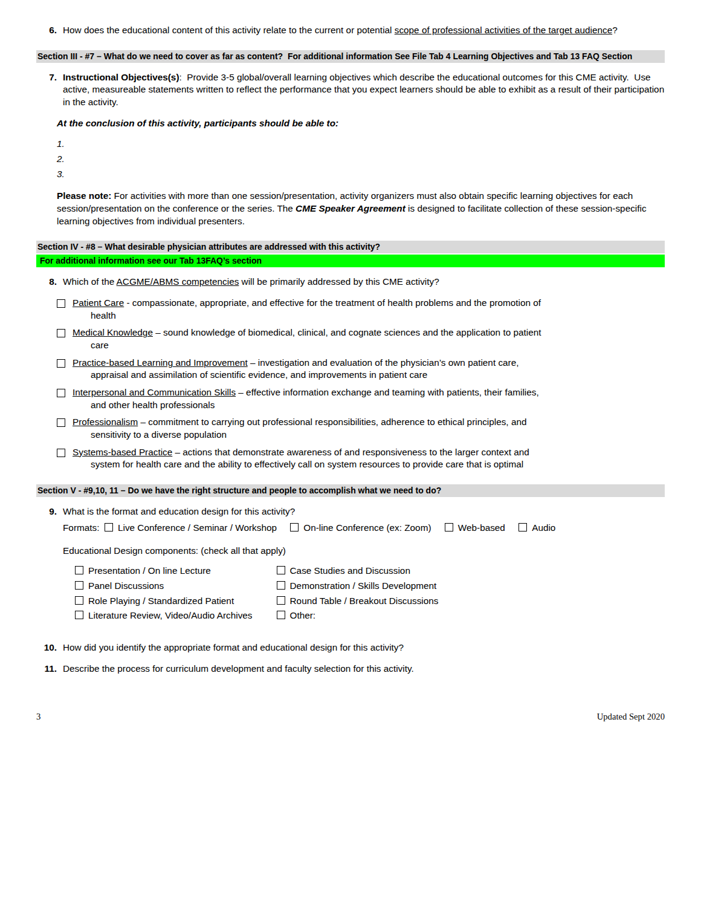6.
How does the educational content of this activity relate to the current or potential scope of professional activities of the target audience?
Section III - #7 – What do we need to cover as far as content? For additional information See File Tab 4 Learning Objectives and Tab 13 FAQ Section
7.
Instructional Objectives(s): Provide 3-5 global/overall learning objectives which describe the educational outcomes for this CME activity. Use active, measureable statements written to reflect the performance that you expect learners should be able to exhibit as a result of their participation in the activity.
At the conclusion of this activity, participants should be able to:
1.
2.
3.
Please note: For activities with more than one session/presentation, activity organizers must also obtain specific learning objectives for each session/presentation on the conference or the series. The CME Speaker Agreement is designed to facilitate collection of these session-specific learning objectives from individual presenters.
Section IV - #8 – What desirable physician attributes are addressed with this activity?
For additional information see our Tab 13FAQ’s section
8.
Which of the ACGME/ABMS competencies will be primarily addressed by this CME activity?
Patient Care - compassionate, appropriate, and effective for the treatment of health problems and the promotion of health
Medical Knowledge – sound knowledge of biomedical, clinical, and cognate sciences and the application to patient care
Practice-based Learning and Improvement – investigation and evaluation of the physician’s own patient care, appraisal and assimilation of scientific evidence, and improvements in patient care
Interpersonal and Communication Skills – effective information exchange and teaming with patients, their families, and other health professionals
Professionalism – commitment to carrying out professional responsibilities, adherence to ethical principles, and sensitivity to a diverse population
Systems-based Practice – actions that demonstrate awareness of and responsiveness to the larger context and system for health care and the ability to effectively call on system resources to provide care that is optimal
Section V - #9,10, 11 – Do we have the right structure and people to accomplish what we need to do?
9.
What is the format and education design for this activity?
Formats: Live Conference / Seminar / Workshop On-line Conference (ex: Zoom) Web-based Audio
Educational Design components: (check all that apply)
| Presentation / On line Lecture | Case Studies and Discussion |
| Panel Discussions | Demonstration / Skills Development |
| Role Playing / Standardized Patient | Round Table / Breakout Discussions |
| Literature Review, Video/Audio Archives | Other: |
10.
How did you identify the appropriate format and educational design for this activity?
11.
Describe the process for curriculum development and faculty selection for this activity.
3
Updated Sept 2020